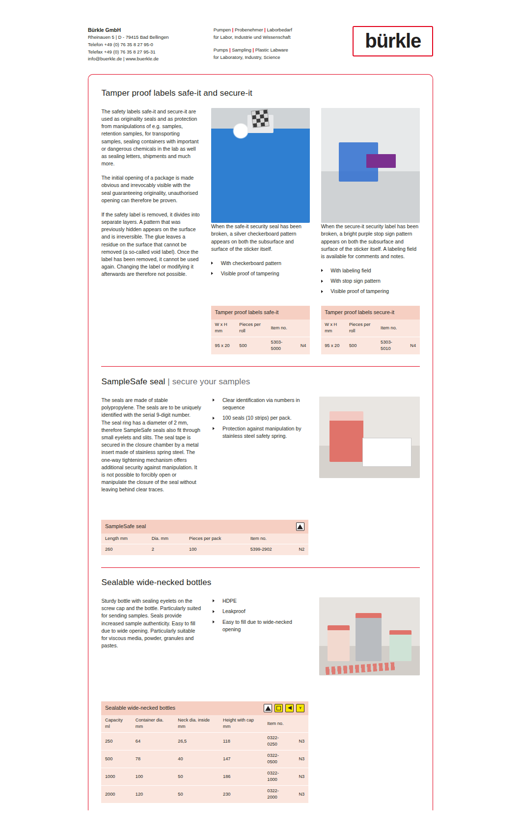Bürkle GmbH
Rheinauen 5 | D - 79415 Bad Bellingen
Telefon +49 (0) 76 35 8 27 95-0
Telefax +49 (0) 76 35 8 27 95-31
info@buerkle.de | www.buerkle.de
Pumpen | Probenehmer | Laborbedarf
für Labor, Industrie und Wissenschaft
Pumps | Sampling | Plastic Labware
for Laboratory, Industry, Science
bürkle
Tamper proof labels safe-it and secure-it
The safety labels safe-it and secure-it are used as originality seals and as protection from manipulations of e.g. samples, retention samples, for transporting samples, sealing containers with important or dangerous chemicals in the lab as well as sealing letters, shipments and much more.
The initial opening of a package is made obvious and irrevocably visible with the seal guaranteeing originality, unauthorised opening can therefore be proven.
If the safety label is removed, it divides into separate layers. A pattern that was previously hidden appears on the surface and is irreversible. The glue leaves a residue on the surface that cannot be removed (a so-called void label). Once the label has been removed, it cannot be used again. Changing the label or modifying it afterwards are therefore not possible.
When the safe-it security seal has been broken, a silver checkerboard pattern appears on both the subsurface and surface of the sticker itself.
With checkerboard pattern
Visible proof of tampering
When the secure-it security label has been broken, a bright purple stop sign pattern appears on both the subsurface and surface of the sticker itself. A labeling field is available for comments and notes.
With labeling field
With stop sign pattern
Visible proof of tampering
Tamper proof labels safe-it
| W x H mm | Pieces per roll | Item no. | |
| --- | --- | --- | --- |
| 95 x 20 | 500 | 5303-5000 | N4 |
Tamper proof labels secure-it
| W x H mm | Pieces per roll | Item no. | |
| --- | --- | --- | --- |
| 95 x 20 | 500 | 5303-5010 | N4 |
SampleSafe seal | secure your samples
The seals are made of stable polypropylene. The seals are to be uniquely identified with the serial 9-digit number.
The seal ring has a diameter of 2 mm, therefore SampleSafe seals also fit through small eyelets and slits. The seal tape is secured in the closure chamber by a metal insert made of stainless spring steel. The one-way tightening mechanism offers additional security against manipulation. It is not possible to forcibly open or manipulate the closure of the seal without leaving behind clear traces.
Clear identification via numbers in sequence
100 seals (10 strips) per pack.
Protection against manipulation by stainless steel safety spring.
SampleSafe seal
| Length mm | Dia. mm | Pieces per pack | Item no. | |
| --- | --- | --- | --- | --- |
| 260 | 2 | 100 | 5399-2902 | N2 |
Sealable wide-necked bottles
Sturdy bottle with sealing eyelets on the screw cap and the bottle. Particularly suited for sending samples. Seals provide increased sample authenticity. Easy to fill due to wide opening. Particularly suitable for viscous media, powder, granules and pastes.
HDPE
Leakproof
Easy to fill due to wide-necked opening
Sealable wide-necked bottles
| Capacity ml | Container dia. mm | Neck dia. inside mm | Height with cap mm | Item no. | |
| --- | --- | --- | --- | --- | --- |
| 250 | 64 | 26,5 | 118 | 0322-0250 | N3 |
| 500 | 78 | 40 | 147 | 0322-0500 | N3 |
| 1000 | 100 | 50 | 186 | 0322-1000 | N3 |
| 2000 | 120 | 50 | 230 | 0322-2000 | N3 |